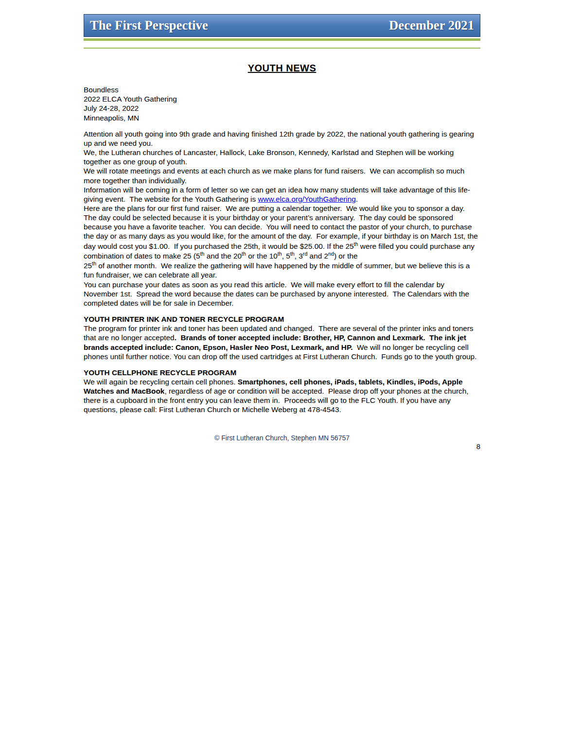The First Perspective December 2021
YOUTH NEWS
Boundless
2022 ELCA Youth Gathering
July 24-28, 2022
Minneapolis, MN
Attention all youth going into 9th grade and having finished 12th grade by 2022, the national youth gathering is gearing up and we need you.
We, the Lutheran churches of Lancaster, Hallock, Lake Bronson, Kennedy, Karlstad and Stephen will be working together as one group of youth.
We will rotate meetings and events at each church as we make plans for fund raisers. We can accomplish so much more together than individually.
Information will be coming in a form of letter so we can get an idea how many students will take advantage of this life-giving event. The website for the Youth Gathering is www.elca.org/YouthGathering.
Here are the plans for our first fund raiser. We are putting a calendar together. We would like you to sponsor a day. The day could be selected because it is your birthday or your parent’s anniversary. The day could be sponsored because you have a favorite teacher. You can decide. You will need to contact the pastor of your church, to purchase the day or as many days as you would like, for the amount of the day. For example, if your birthday is on March 1st, the day would cost you $1.00. If you purchased the 25th, it would be $25.00. If the 25th were filled you could purchase any combination of dates to make 25 (5th and the 20th or the 10th, 5th, 3rd and 2nd) or the
25th of another month. We realize the gathering will have happened by the middle of summer, but we believe this is a fun fundraiser, we can celebrate all year.
You can purchase your dates as soon as you read this article. We will make every effort to fill the calendar by November 1st. Spread the word because the dates can be purchased by anyone interested. The Calendars with the completed dates will be for sale in December.
YOUTH PRINTER INK AND TONER RECYCLE PROGRAM
The program for printer ink and toner has been updated and changed. There are several of the printer inks and toners that are no longer accepted. Brands of toner accepted include: Brother, HP, Cannon and Lexmark. The ink jet brands accepted include: Canon, Epson, Hasler Neo Post, Lexmark, and HP. We will no longer be recycling cell phones until further notice. You can drop off the used cartridges at First Lutheran Church. Funds go to the youth group.
YOUTH CELLPHONE RECYCLE PROGRAM
We will again be recycling certain cell phones. Smartphones, cell phones, iPads, tablets, Kindles, iPods, Apple Watches and MacBook, regardless of age or condition will be accepted. Please drop off your phones at the church, there is a cupboard in the front entry you can leave them in. Proceeds will go to the FLC Youth. If you have any questions, please call: First Lutheran Church or Michelle Weberg at 478-4543.
© First Lutheran Church, Stephen MN 56757 8